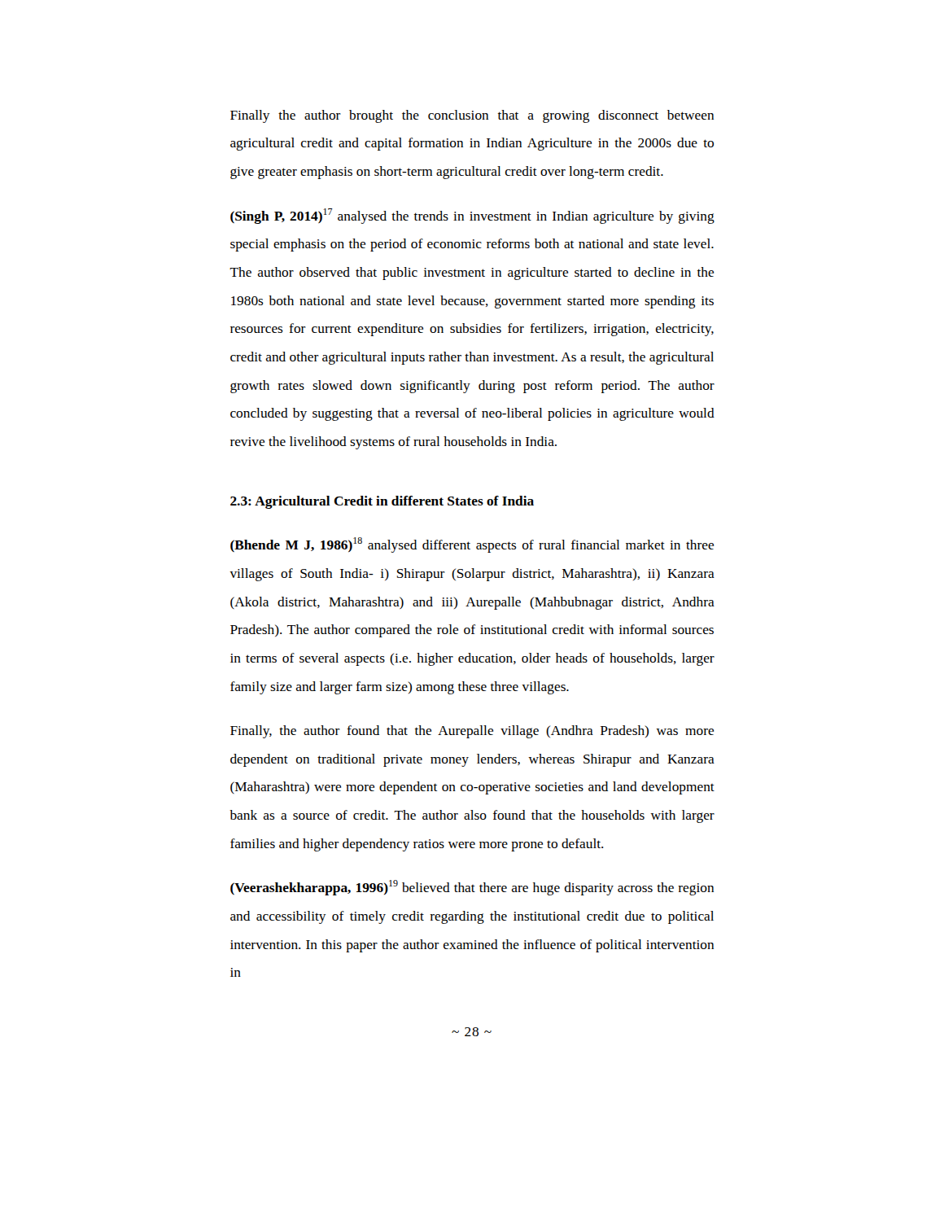Finally the author brought the conclusion that a growing disconnect between agricultural credit and capital formation in Indian Agriculture in the 2000s due to give greater emphasis on short-term agricultural credit over long-term credit.
(Singh P, 2014)17 analysed the trends in investment in Indian agriculture by giving special emphasis on the period of economic reforms both at national and state level. The author observed that public investment in agriculture started to decline in the 1980s both national and state level because, government started more spending its resources for current expenditure on subsidies for fertilizers, irrigation, electricity, credit and other agricultural inputs rather than investment. As a result, the agricultural growth rates slowed down significantly during post reform period. The author concluded by suggesting that a reversal of neo-liberal policies in agriculture would revive the livelihood systems of rural households in India.
2.3: Agricultural Credit in different States of India
(Bhende M J, 1986)18 analysed different aspects of rural financial market in three villages of South India- i) Shirapur (Solarpur district, Maharashtra), ii) Kanzara (Akola district, Maharashtra) and iii) Aurepalle (Mahbubnagar district, Andhra Pradesh). The author compared the role of institutional credit with informal sources in terms of several aspects (i.e. higher education, older heads of households, larger family size and larger farm size) among these three villages.
Finally, the author found that the Aurepalle village (Andhra Pradesh) was more dependent on traditional private money lenders, whereas Shirapur and Kanzara (Maharashtra) were more dependent on co-operative societies and land development bank as a source of credit. The author also found that the households with larger families and higher dependency ratios were more prone to default.
(Veerashekharappa, 1996)19 believed that there are huge disparity across the region and accessibility of timely credit regarding the institutional credit due to political intervention. In this paper the author examined the influence of political intervention in
~ 28 ~